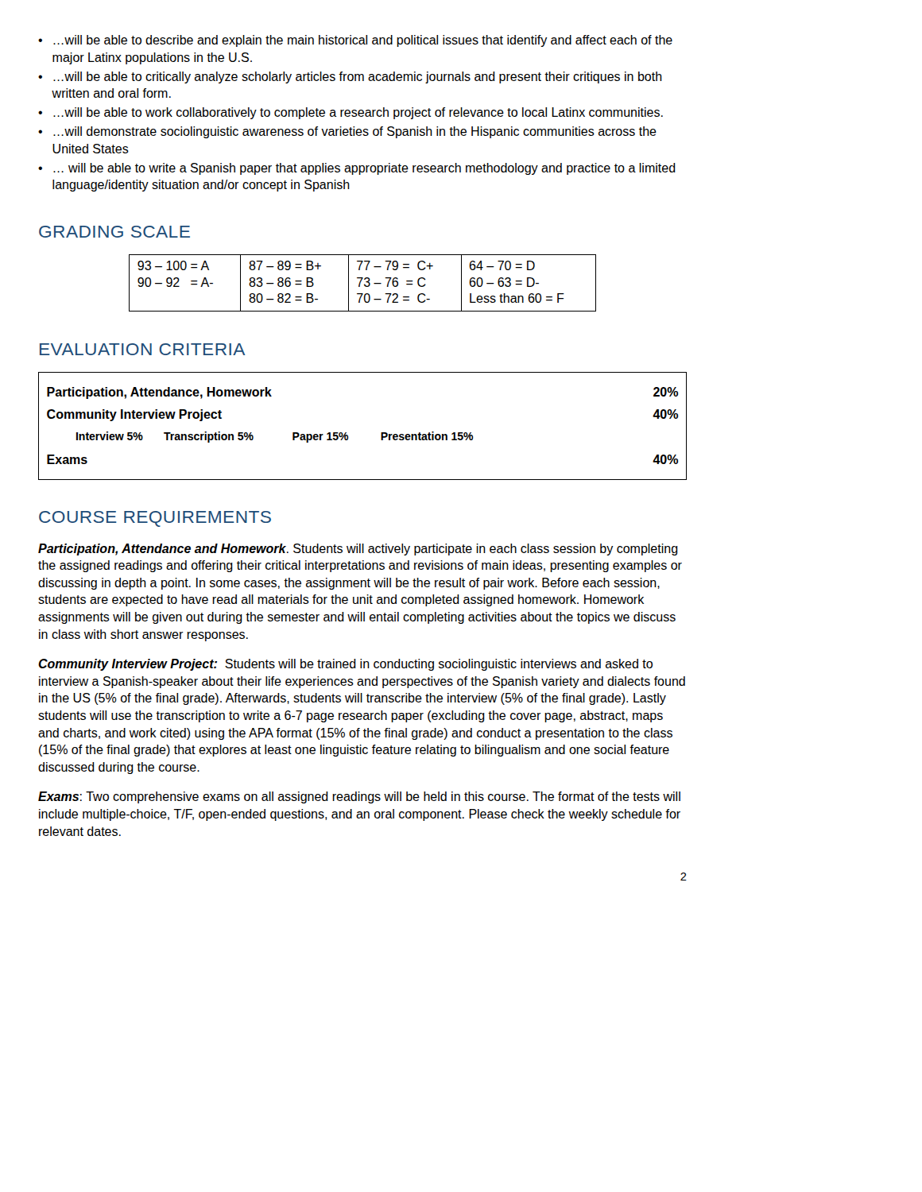…will be able to describe and explain the main historical and political issues that identify and affect each of the major Latinx populations in the U.S.
…will be able to critically analyze scholarly articles from academic journals and present their critiques in both written and oral form.
…will be able to work collaboratively to complete a research project of relevance to local Latinx communities.
…will demonstrate sociolinguistic awareness of varieties of Spanish in the Hispanic communities across the United States
… will be able to write a Spanish paper that applies appropriate research methodology and practice to a limited language/identity situation and/or concept in Spanish
GRADING SCALE
| 93 – 100 = A 90 – 92 = A- | 87 – 89 = B+ 83 – 86 = B 80 – 82 = B- | 77 – 79 = C+ 73 – 76 = C 70 – 72 = C- | 64 – 70 = D 60 – 63 = D- Less than 60 = F |
EVALUATION CRITERIA
Participation, Attendance, Homework 20%
Community Interview Project 40%
Interview 5% Transcription 5% Paper 15% Presentation 15%
Exams 40%
COURSE REQUIREMENTS
Participation, Attendance and Homework. Students will actively participate in each class session by completing the assigned readings and offering their critical interpretations and revisions of main ideas, presenting examples or discussing in depth a point. In some cases, the assignment will be the result of pair work. Before each session, students are expected to have read all materials for the unit and completed assigned homework. Homework assignments will be given out during the semester and will entail completing activities about the topics we discuss in class with short answer responses.
Community Interview Project: Students will be trained in conducting sociolinguistic interviews and asked to interview a Spanish-speaker about their life experiences and perspectives of the Spanish variety and dialects found in the US (5% of the final grade). Afterwards, students will transcribe the interview (5% of the final grade). Lastly students will use the transcription to write a 6-7 page research paper (excluding the cover page, abstract, maps and charts, and work cited) using the APA format (15% of the final grade) and conduct a presentation to the class (15% of the final grade) that explores at least one linguistic feature relating to bilingualism and one social feature discussed during the course.
Exams: Two comprehensive exams on all assigned readings will be held in this course. The format of the tests will include multiple-choice, T/F, open-ended questions, and an oral component. Please check the weekly schedule for relevant dates.
2